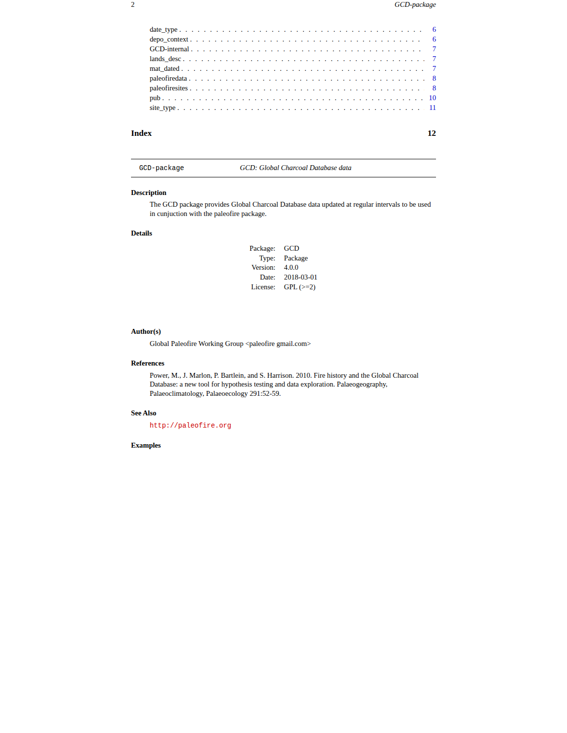2 GCD-package
date_type. . . . . . . . . . . . . . . . . . . . . . . . . . . . . . . . . . . . . . . . . . . . . . . . . . . . 6
depo_context. . . . . . . . . . . . . . . . . . . . . . . . . . . . . . . . . . . . . . . . . . . . . . . . . 6
GCD-internal. . . . . . . . . . . . . . . . . . . . . . . . . . . . . . . . . . . . . . . . . . . . . . . . . 7
lands_desc. . . . . . . . . . . . . . . . . . . . . . . . . . . . . . . . . . . . . . . . . . . . . . . . . . . 7
mat_dated. . . . . . . . . . . . . . . . . . . . . . . . . . . . . . . . . . . . . . . . . . . . . . . . . . . 7
paleofiredata. . . . . . . . . . . . . . . . . . . . . . . . . . . . . . . . . . . . . . . . . . . . . . . . . 8
paleofiresites. . . . . . . . . . . . . . . . . . . . . . . . . . . . . . . . . . . . . . . . . . . . . . . . 8
pub. . . . . . . . . . . . . . . . . . . . . . . . . . . . . . . . . . . . . . . . . . . . . . . . . . . . . . . . 10
site_type. . . . . . . . . . . . . . . . . . . . . . . . . . . . . . . . . . . . . . . . . . . . . . . . . . . . 11
Index 12
GCD-package GCD: Global Charcoal Database data
Description
The GCD package provides Global Charcoal Database data updated at regular intervals to be used in cunjuction with the paleofire package.
Details
| Package: | GCD |
| Type: | Package |
| Version: | 4.0.0 |
| Date: | 2018-03-01 |
| License: | GPL (>=2) |
Author(s)
Global Paleofire Working Group <paleofire gmail.com>
References
Power, M., J. Marlon, P. Bartlein, and S. Harrison. 2010. Fire history and the Global Charcoal Database: a new tool for hypothesis testing and data exploration. Palaeogeography, Palaeoclimatology, Palaeoecology 291:52-59.
See Also
http://paleofire.org
Examples